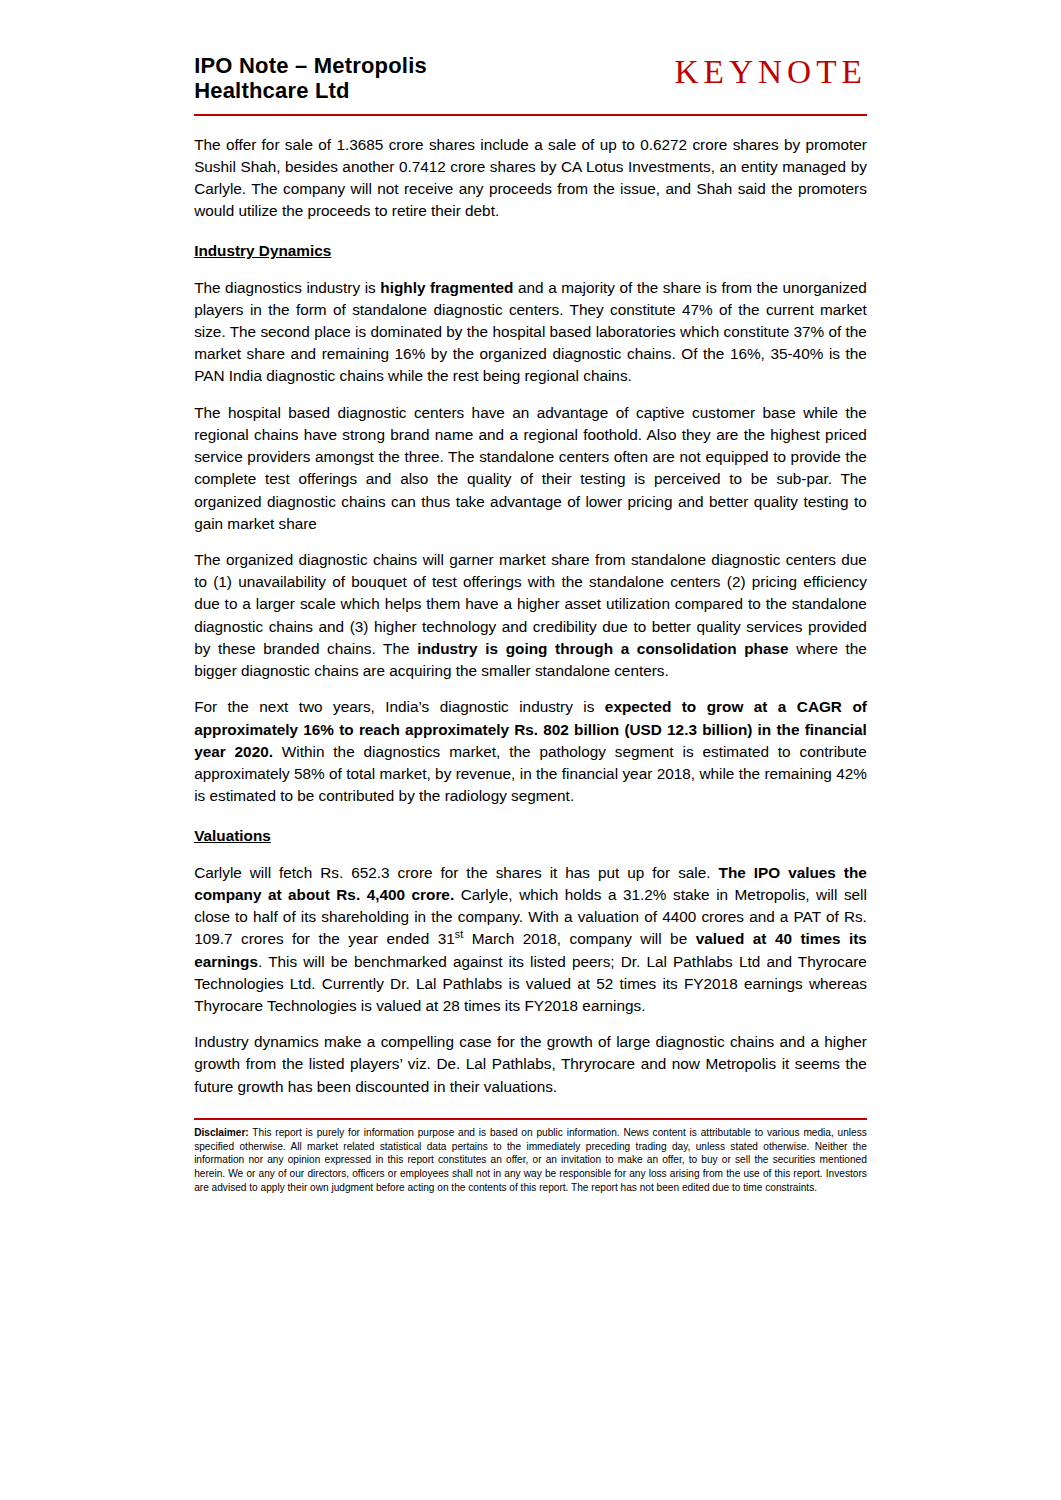IPO Note – Metropolis
Healthcare Ltd
KEYNOTE
The offer for sale of 1.3685 crore shares include a sale of up to 0.6272 crore shares by promoter Sushil Shah, besides another 0.7412 crore shares by CA Lotus Investments, an entity managed by Carlyle. The company will not receive any proceeds from the issue, and Shah said the promoters would utilize the proceeds to retire their debt.
Industry Dynamics
The diagnostics industry is highly fragmented and a majority of the share is from the unorganized players in the form of standalone diagnostic centers. They constitute 47% of the current market size. The second place is dominated by the hospital based laboratories which constitute 37% of the market share and remaining 16% by the organized diagnostic chains. Of the 16%, 35-40% is the PAN India diagnostic chains while the rest being regional chains.
The hospital based diagnostic centers have an advantage of captive customer base while the regional chains have strong brand name and a regional foothold. Also they are the highest priced service providers amongst the three. The standalone centers often are not equipped to provide the complete test offerings and also the quality of their testing is perceived to be sub-par. The organized diagnostic chains can thus take advantage of lower pricing and better quality testing to gain market share
The organized diagnostic chains will garner market share from standalone diagnostic centers due to (1) unavailability of bouquet of test offerings with the standalone centers (2) pricing efficiency due to a larger scale which helps them have a higher asset utilization compared to the standalone diagnostic chains and (3) higher technology and credibility due to better quality services provided by these branded chains. The industry is going through a consolidation phase where the bigger diagnostic chains are acquiring the smaller standalone centers.
For the next two years, India’s diagnostic industry is expected to grow at a CAGR of approximately 16% to reach approximately Rs. 802 billion (USD 12.3 billion) in the financial year 2020. Within the diagnostics market, the pathology segment is estimated to contribute approximately 58% of total market, by revenue, in the financial year 2018, while the remaining 42% is estimated to be contributed by the radiology segment.
Valuations
Carlyle will fetch Rs. 652.3 crore for the shares it has put up for sale. The IPO values the company at about Rs. 4,400 crore. Carlyle, which holds a 31.2% stake in Metropolis, will sell close to half of its shareholding in the company. With a valuation of 4400 crores and a PAT of Rs. 109.7 crores for the year ended 31st March 2018, company will be valued at 40 times its earnings. This will be benchmarked against its listed peers; Dr. Lal Pathlabs Ltd and Thyrocare Technologies Ltd. Currently Dr. Lal Pathlabs is valued at 52 times its FY2018 earnings whereas Thyrocare Technologies is valued at 28 times its FY2018 earnings.
Industry dynamics make a compelling case for the growth of large diagnostic chains and a higher growth from the listed players’ viz. De. Lal Pathlabs, Thryrocare and now Metropolis it seems the future growth has been discounted in their valuations.
Disclaimer: This report is purely for information purpose and is based on public information. News content is attributable to various media, unless specified otherwise. All market related statistical data pertains to the immediately preceding trading day, unless stated otherwise. Neither the information nor any opinion expressed in this report constitutes an offer, or an invitation to make an offer, to buy or sell the securities mentioned herein. We or any of our directors, officers or employees shall not in any way be responsible for any loss arising from the use of this report. Investors are advised to apply their own judgment before acting on the contents of this report. The report has not been edited due to time constraints.